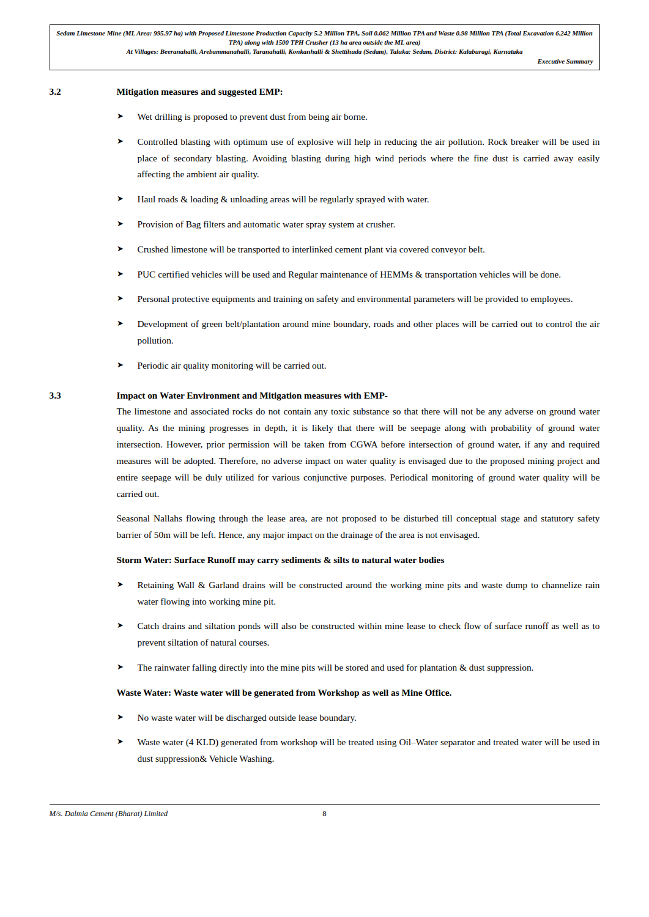Sedam Limestone Mine (ML Area: 995.97 ha) with Proposed Limestone Production Capacity 5.2 Million TPA, Soil 0.062 Million TPA and Waste 0.98 Million TPA (Total Excavation 6.242 Million TPA) along with 1500 TPH Crusher (13 ha area outside the ML area)
At Villages: Beeranahalli, Arebammanahalli, Taranahalli, Konkanhalli & Shettihuda (Sedam), Taluka: Sedam, District: Kalaburagi, Karnataka
Executive Summary
3.2
Mitigation measures and suggested EMP:
Wet drilling is proposed to prevent dust from being air borne.
Controlled blasting with optimum use of explosive will help in reducing the air pollution. Rock breaker will be used in place of secondary blasting. Avoiding blasting during high wind periods where the fine dust is carried away easily affecting the ambient air quality.
Haul roads & loading & unloading areas will be regularly sprayed with water.
Provision of Bag filters and automatic water spray system at crusher.
Crushed limestone will be transported to interlinked cement plant via covered conveyor belt.
PUC certified vehicles will be used and Regular maintenance of HEMMs & transportation vehicles will be done.
Personal protective equipments and training on safety and environmental parameters will be provided to employees.
Development of green belt/plantation around mine boundary, roads and other places will be carried out to control the air pollution.
Periodic air quality monitoring will be carried out.
3.3
Impact on Water Environment and Mitigation measures with EMP-
The limestone and associated rocks do not contain any toxic substance so that there will not be any adverse on ground water quality. As the mining progresses in depth, it is likely that there will be seepage along with probability of ground water intersection. However, prior permission will be taken from CGWA before intersection of ground water, if any and required measures will be adopted. Therefore, no adverse impact on water quality is envisaged due to the proposed mining project and entire seepage will be duly utilized for various conjunctive purposes. Periodical monitoring of ground water quality will be carried out.
Seasonal Nallahs flowing through the lease area, are not proposed to be disturbed till conceptual stage and statutory safety barrier of 50m will be left. Hence, any major impact on the drainage of the area is not envisaged.
Storm Water: Surface Runoff may carry sediments & silts to natural water bodies
Retaining Wall & Garland drains will be constructed around the working mine pits and waste dump to channelize rain water flowing into working mine pit.
Catch drains and siltation ponds will also be constructed within mine lease to check flow of surface runoff as well as to prevent siltation of natural courses.
The rainwater falling directly into the mine pits will be stored and used for plantation & dust suppression.
Waste Water: Waste water will be generated from Workshop as well as Mine Office.
No waste water will be discharged outside lease boundary.
Waste water (4 KLD) generated from workshop will be treated using Oil–Water separator and treated water will be used in dust suppression& Vehicle Washing.
M/s. Dalmia Cement (Bharat) Limited
8